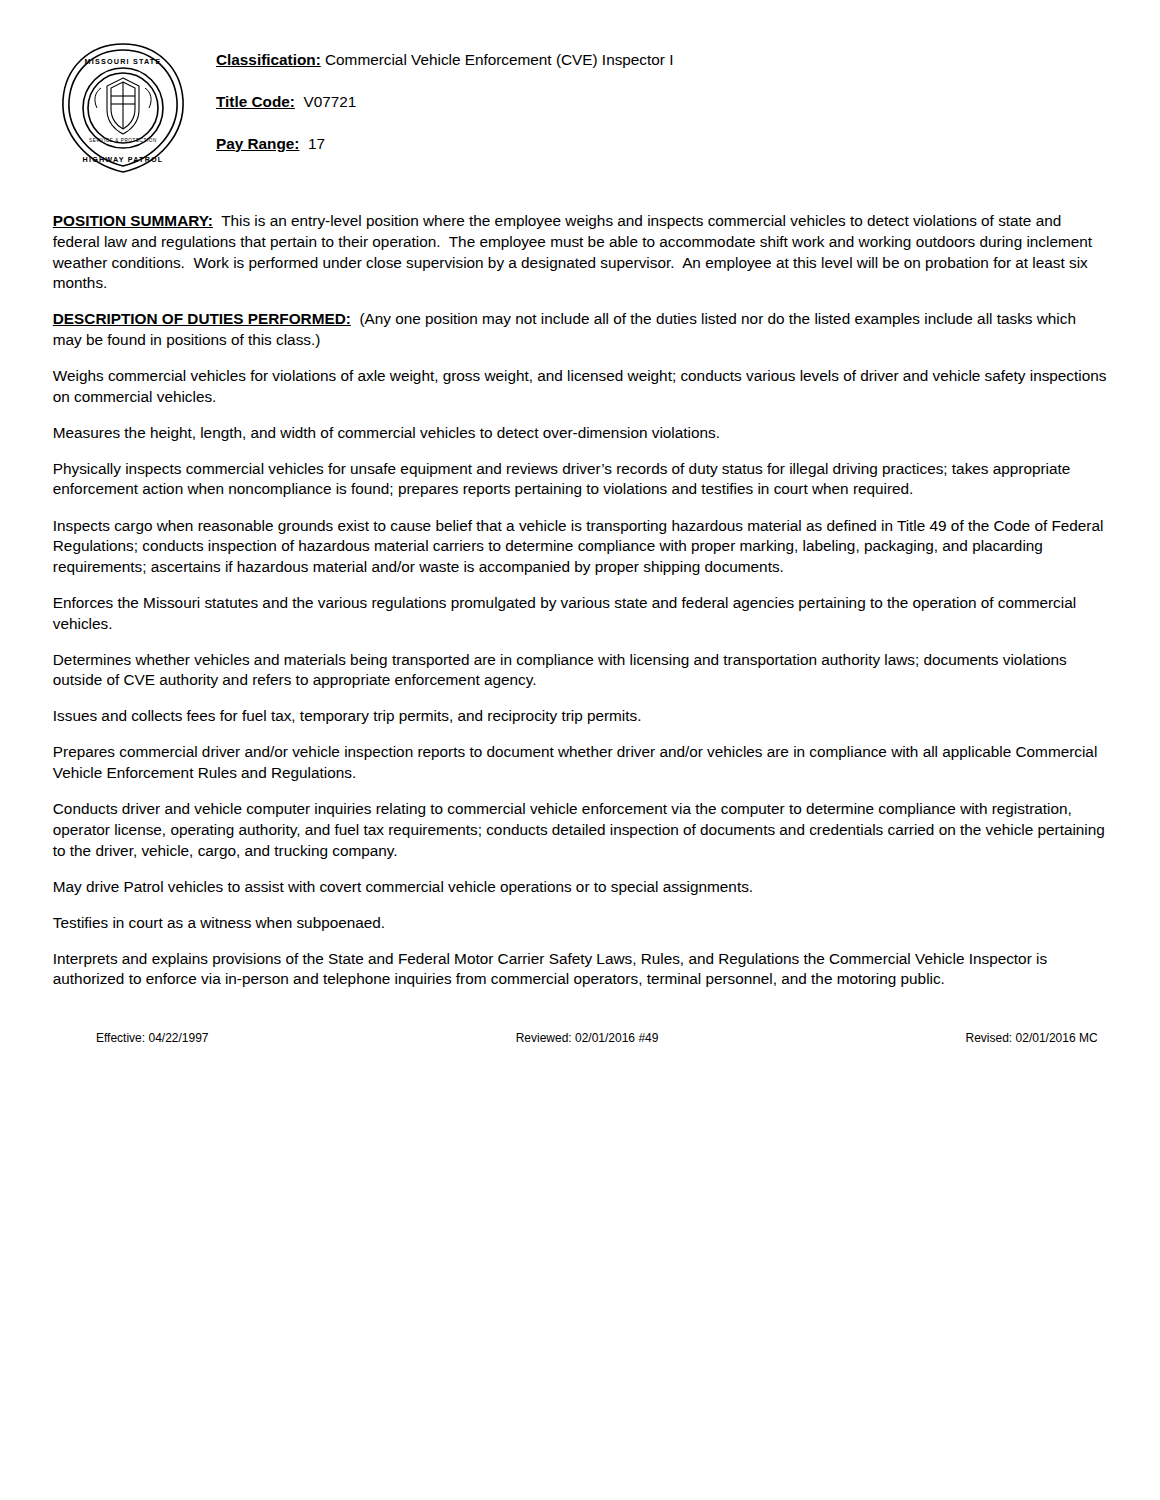MISSOURI STATE HIGHWAY PATROL SERVICE & PROTECTION
Classification: Commercial Vehicle Enforcement (CVE) Inspector I
Title Code: V07721
Pay Range: 17
POSITION SUMMARY: This is an entry-level position where the employee weighs and inspects commercial vehicles to detect violations of state and federal law and regulations that pertain to their operation. The employee must be able to accommodate shift work and working outdoors during inclement weather conditions. Work is performed under close supervision by a designated supervisor. An employee at this level will be on probation for at least six months.
DESCRIPTION OF DUTIES PERFORMED: (Any one position may not include all of the duties listed nor do the listed examples include all tasks which may be found in positions of this class.)
Weighs commercial vehicles for violations of axle weight, gross weight, and licensed weight; conducts various levels of driver and vehicle safety inspections on commercial vehicles.
Measures the height, length, and width of commercial vehicles to detect over-dimension violations.
Physically inspects commercial vehicles for unsafe equipment and reviews driver’s records of duty status for illegal driving practices; takes appropriate enforcement action when noncompliance is found; prepares reports pertaining to violations and testifies in court when required.
Inspects cargo when reasonable grounds exist to cause belief that a vehicle is transporting hazardous material as defined in Title 49 of the Code of Federal Regulations; conducts inspection of hazardous material carriers to determine compliance with proper marking, labeling, packaging, and placarding requirements; ascertains if hazardous material and/or waste is accompanied by proper shipping documents.
Enforces the Missouri statutes and the various regulations promulgated by various state and federal agencies pertaining to the operation of commercial vehicles.
Determines whether vehicles and materials being transported are in compliance with licensing and transportation authority laws; documents violations outside of CVE authority and refers to appropriate enforcement agency.
Issues and collects fees for fuel tax, temporary trip permits, and reciprocity trip permits.
Prepares commercial driver and/or vehicle inspection reports to document whether driver and/or vehicles are in compliance with all applicable Commercial Vehicle Enforcement Rules and Regulations.
Conducts driver and vehicle computer inquiries relating to commercial vehicle enforcement via the computer to determine compliance with registration, operator license, operating authority, and fuel tax requirements; conducts detailed inspection of documents and credentials carried on the vehicle pertaining to the driver, vehicle, cargo, and trucking company.
May drive Patrol vehicles to assist with covert commercial vehicle operations or to special assignments.
Testifies in court as a witness when subpoenaed.
Interprets and explains provisions of the State and Federal Motor Carrier Safety Laws, Rules, and Regulations the Commercial Vehicle Inspector is authorized to enforce via in-person and telephone inquiries from commercial operators, terminal personnel, and the motoring public.
Effective: 04/22/1997 Reviewed: 02/01/2016 #49 Revised: 02/01/2016 MC